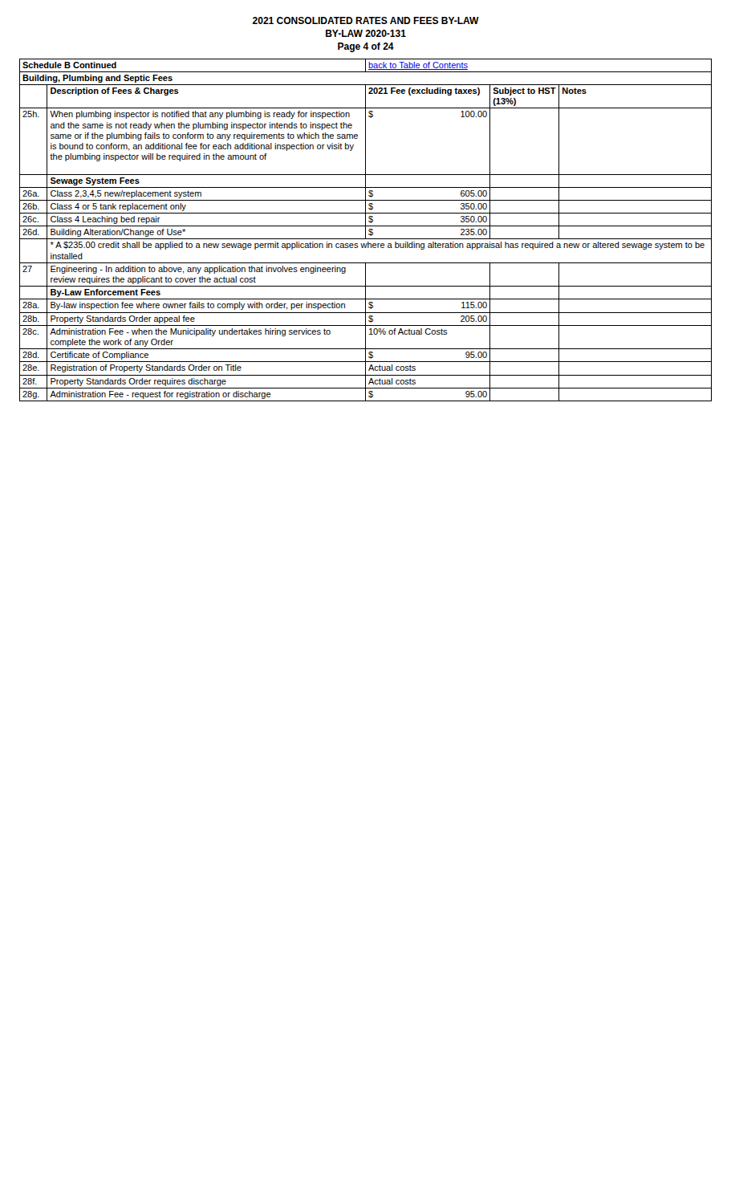2021 Consolidated Rates and Fees By-Law
BY-LAW 2020-131
Page 4 of 24
| Schedule B Continued | back to Table of Contents |
| Building, Plumbing and Septic Fees |
| | Description of Fees & Charges | 2021 Fee (excluding taxes) | Subject to HST (13%) | Notes |
| 25h. | When plumbing inspector is notified that any plumbing is ready for inspection and the same is not ready when the plumbing inspector intends to inspect the same or if the plumbing fails to conform to any requirements to which the same is bound to conform, an additional fee for each additional inspection or visit by the plumbing inspector will be required in the amount of | $ 100.00 | | |
| | Sewage System Fees | | | |
| 26a. | Class 2,3,4,5 new/replacement system | $ 605.00 | | |
| 26b. | Class 4 or 5 tank replacement only | $ 350.00 | | |
| 26c. | Class 4 Leaching bed repair | $ 350.00 | | |
| 26d. | Building Alteration/Change of Use* | $ 235.00 | | |
| | * A $235.00 credit shall be applied to a new sewage permit application in cases where a building alteration appraisal has required a new or altered sewage system to be installed |
| 27 | Engineering - In addition to above, any application that involves engineering review requires the applicant to cover the actual cost | | | |
| | By-Law Enforcement Fees | | | |
| 28a. | By-law inspection fee where owner fails to comply with order, per inspection | $ 115.00 | | |
| 28b. | Property Standards Order appeal fee | $ 205.00 | | |
| 28c. | Administration Fee - when the Municipality undertakes hiring services to complete the work of any Order | 10% of Actual Costs | | |
| 28d. | Certificate of Compliance | $ 95.00 | | |
| 28e. | Registration of Property Standards Order on Title | Actual costs | | |
| 28f. | Property Standards Order requires discharge | Actual costs | | |
| 28g. | Administration Fee - request for registration or discharge | $ 95.00 | | |